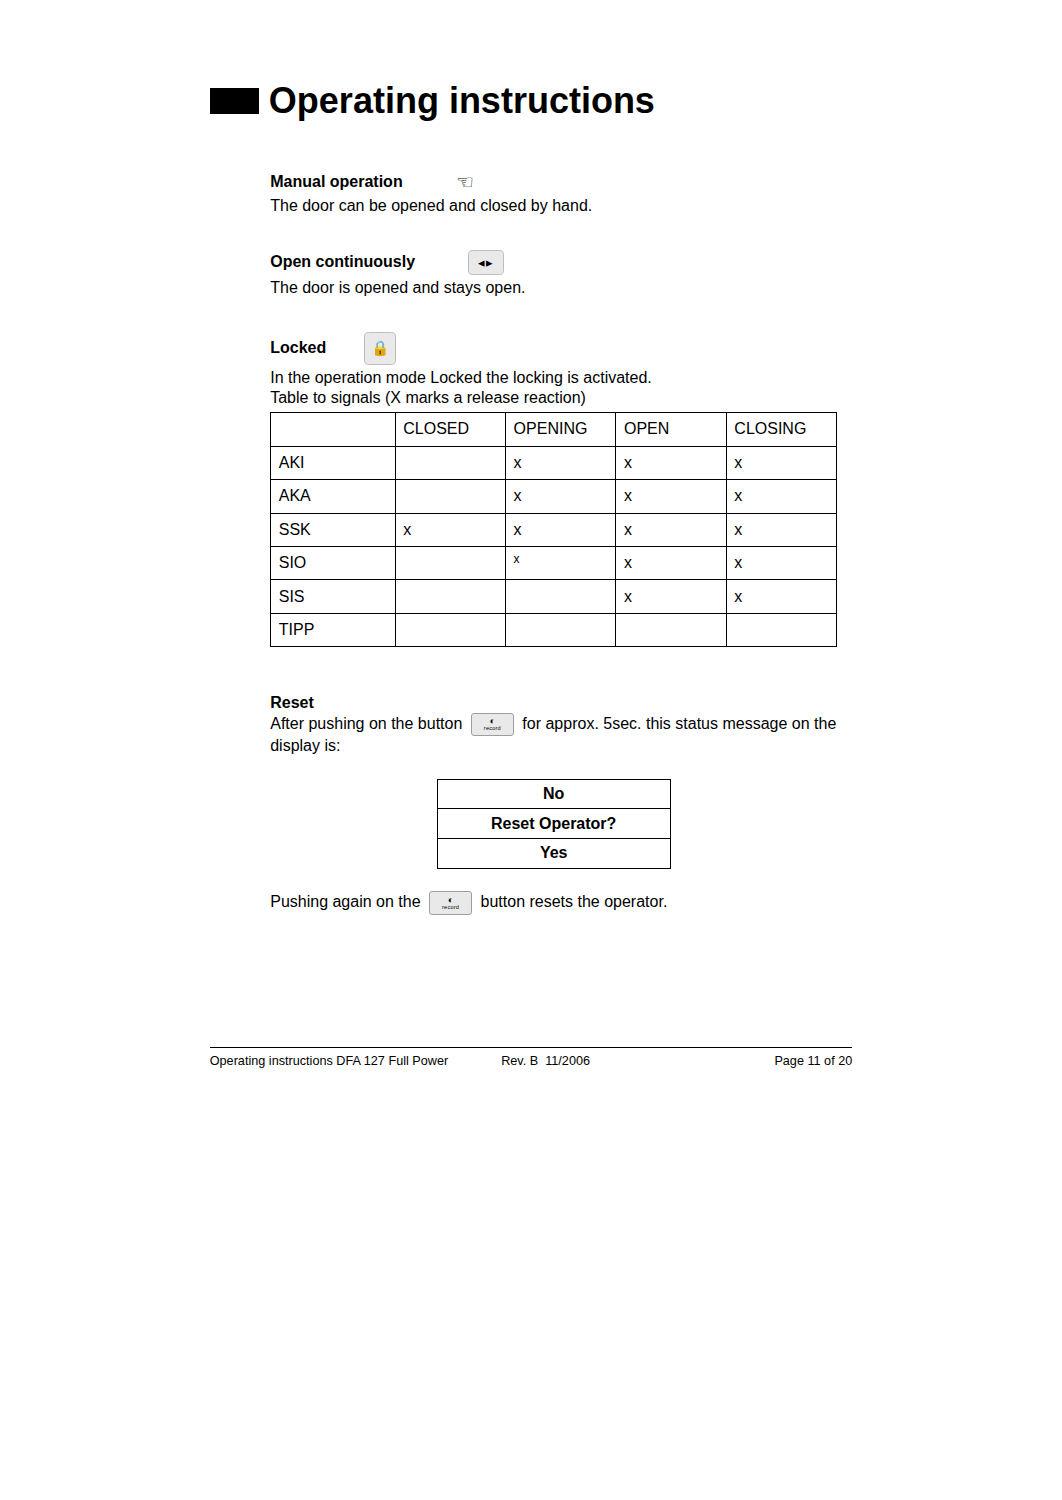Operating instructions
Manual operation ☜
The door can be opened and closed by hand.
Open continuously ◂▸
The door is opened and stays open.
Locked 🔒
In the operation mode Locked the locking is activated.
Table to signals (X marks a release reaction)
| | CLOSED | OPENING | OPEN | CLOSING |
| AKI | | x | x | x |
| AKA | | x | x | x |
| SSK | x | x | x | x |
| SIO | | x | x | x |
| SIS | | | x | x |
| TIPP | | | | |
Reset
After pushing on the button ◐record for approx. 5sec. this status message on the display is:
| No |
| Reset Operator? |
| Yes |
Pushing again on the ◐record button resets the operator.
Operating instructions DFA 127 Full Power Rev. B 11/2006 Page 11 of 20